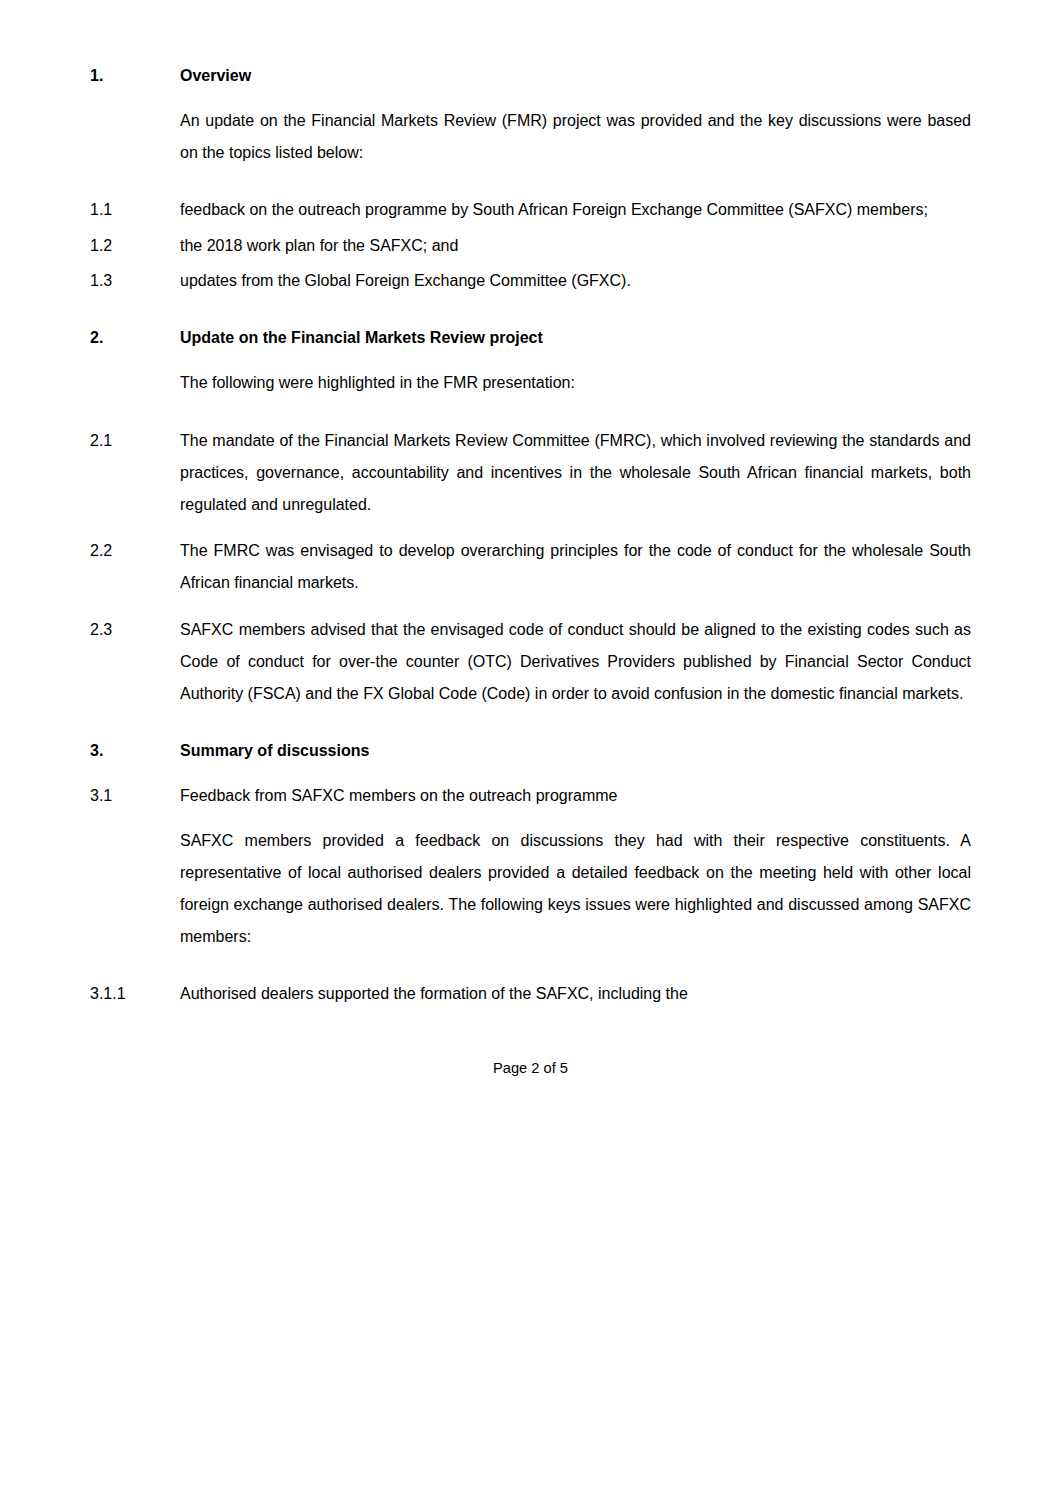1. Overview
An update on the Financial Markets Review (FMR) project was provided and the key discussions were based on the topics listed below:
1.1 feedback on the outreach programme by South African Foreign Exchange Committee (SAFXC) members;
1.2 the 2018 work plan for the SAFXC; and
1.3 updates from the Global Foreign Exchange Committee (GFXC).
2. Update on the Financial Markets Review project
The following were highlighted in the FMR presentation:
2.1 The mandate of the Financial Markets Review Committee (FMRC), which involved reviewing the standards and practices, governance, accountability and incentives in the wholesale South African financial markets, both regulated and unregulated.
2.2 The FMRC was envisaged to develop overarching principles for the code of conduct for the wholesale South African financial markets.
2.3 SAFXC members advised that the envisaged code of conduct should be aligned to the existing codes such as Code of conduct for over-the counter (OTC) Derivatives Providers published by Financial Sector Conduct Authority (FSCA) and the FX Global Code (Code) in order to avoid confusion in the domestic financial markets.
3. Summary of discussions
3.1 Feedback from SAFXC members on the outreach programme
SAFXC members provided a feedback on discussions they had with their respective constituents. A representative of local authorised dealers provided a detailed feedback on the meeting held with other local foreign exchange authorised dealers. The following keys issues were highlighted and discussed among SAFXC members:
3.1.1 Authorised dealers supported the formation of the SAFXC, including the
Page 2 of 5